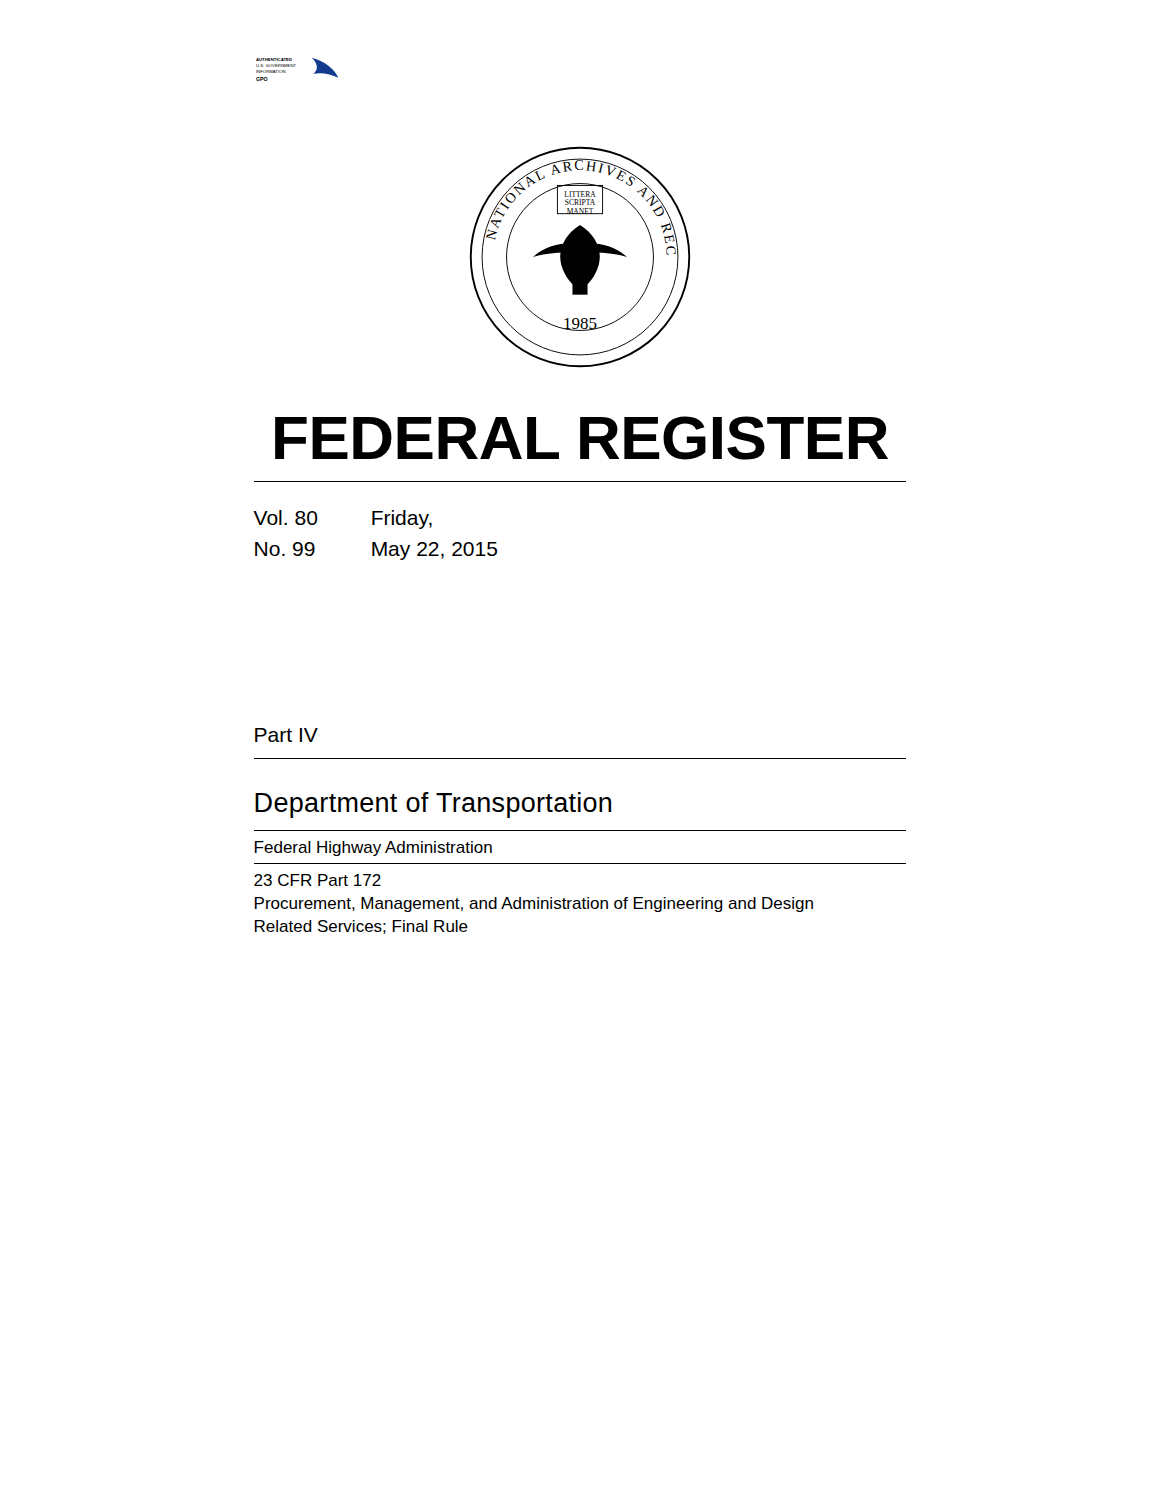FEDERAL REGISTER
| Vol. 80 | Friday, |
| No. 99 | May 22, 2015 |
Part IV
Department of Transportation
Federal Highway Administration
23 CFR Part 172
Procurement, Management, and Administration of Engineering and Design Related Services; Final Rule